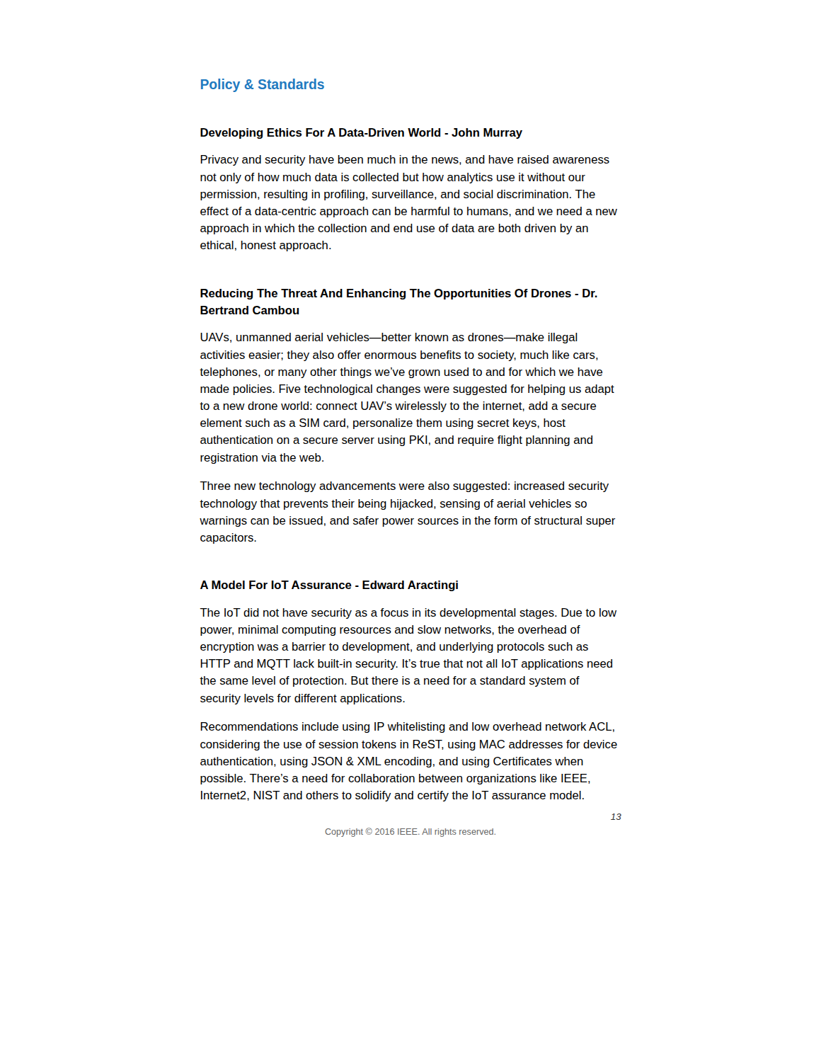Policy & Standards
Developing Ethics For A Data-Driven World - John Murray
Privacy and security have been much in the news, and have raised awareness not only of how much data is collected but how analytics use it without our permission, resulting in profiling, surveillance, and social discrimination. The effect of a data-centric approach can be harmful to humans, and we need a new approach in which the collection and end use of data are both driven by an ethical, honest approach.
Reducing The Threat And Enhancing The Opportunities Of Drones - Dr. Bertrand Cambou
UAVs, unmanned aerial vehicles—better known as drones—make illegal activities easier; they also offer enormous benefits to society, much like cars, telephones, or many other things we’ve grown used to and for which we have made policies. Five technological changes were suggested for helping us adapt to a new drone world: connect UAV’s wirelessly to the internet, add a secure element such as a SIM card, personalize them using secret keys, host authentication on a secure server using PKI, and require flight planning and registration via the web.
Three new technology advancements were also suggested: increased security technology that prevents their being hijacked, sensing of aerial vehicles so warnings can be issued, and safer power sources in the form of structural super capacitors.
A Model For IoT Assurance - Edward Aractingi
The IoT did not have security as a focus in its developmental stages. Due to low power, minimal computing resources and slow networks, the overhead of encryption was a barrier to development, and underlying protocols such as HTTP and MQTT lack built-in security. It’s true that not all IoT applications need the same level of protection. But there is a need for a standard system of security levels for different applications.
Recommendations include using IP whitelisting and low overhead network ACL, considering the use of session tokens in ReST, using MAC addresses for device authentication, using JSON & XML encoding, and using Certificates when possible. There’s a need for collaboration between organizations like IEEE, Internet2, NIST and others to solidify and certify the IoT assurance model.
13
Copyright © 2016 IEEE. All rights reserved.